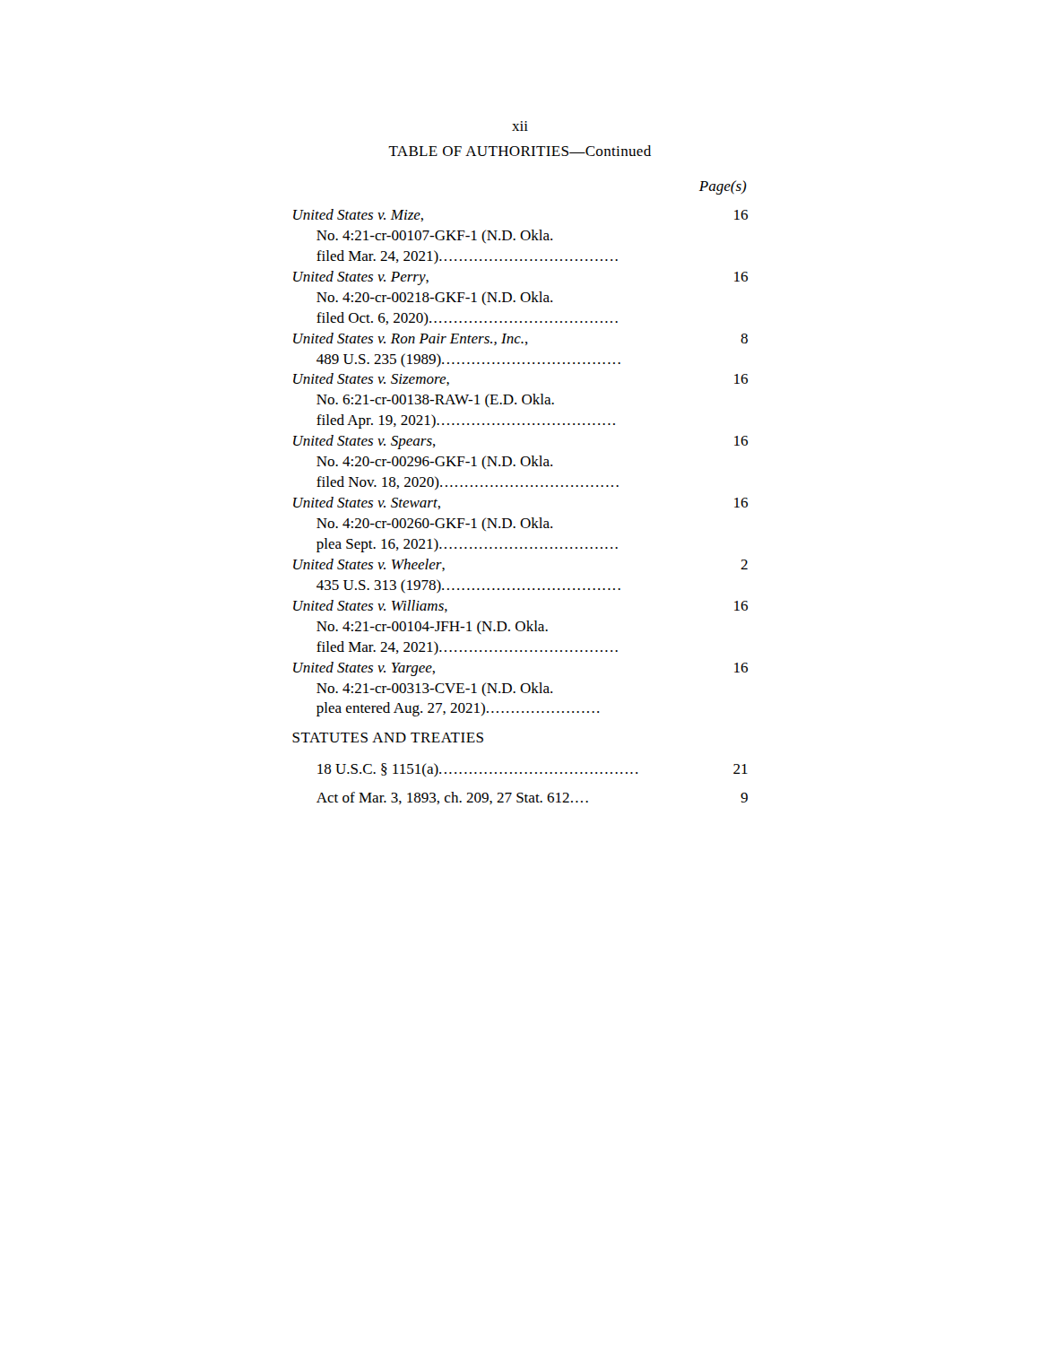xii
TABLE OF AUTHORITIES—Continued
Page(s)
| United States v. Mize , No. 4:21-cr-00107-GKF-1 (N.D. Okla. filed Mar. 24, 2021) .................................... | 16 |
| United States v. Perry , No. 4:20-cr-00218-GKF-1 (N.D. Okla. filed Oct. 6, 2020) ...................................... | 16 |
| United States v. Ron Pair Enters., Inc. , 489 U.S. 235 (1989) .................................... | 8 |
| United States v. Sizemore , No. 6:21-cr-00138-RAW-1 (E.D. Okla. filed Apr. 19, 2021) .................................... | 16 |
| United States v. Spears , No. 4:20-cr-00296-GKF-1 (N.D. Okla. filed Nov. 18, 2020) .................................... | 16 |
| United States v. Stewart , No. 4:20-cr-00260-GKF-1 (N.D. Okla. plea Sept. 16, 2021) .................................... | 16 |
| United States v. Wheeler , 435 U.S. 313 (1978) .................................... | 2 |
| United States v. Williams , No. 4:21-cr-00104-JFH-1 (N.D. Okla. filed Mar. 24, 2021) .................................... | 16 |
| United States v. Yargee , No. 4:21-cr-00313-CVE-1 (N.D. Okla. plea entered Aug. 27, 2021) ....................... | 16 |
STATUTES AND TREATIES
| 18 U.S.C. § 1151(a) ........................................ | 21 |
| Act of Mar. 3, 1893, ch. 209, 27 Stat. 612 .... | 9 |